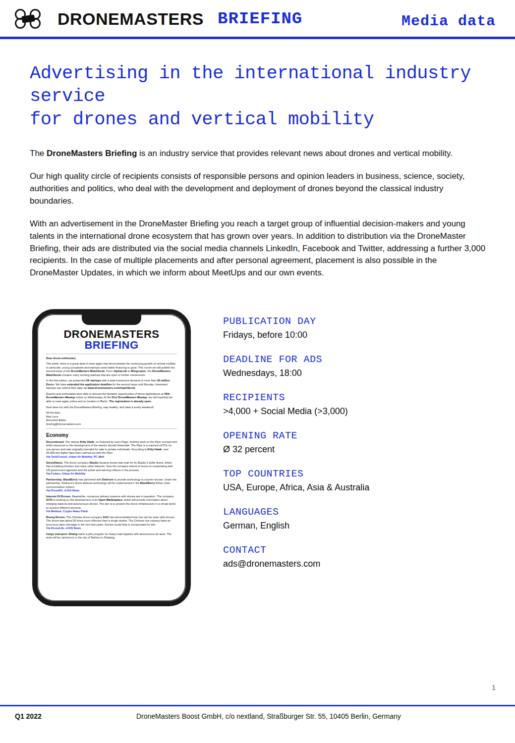DRONEMASTERS BRIEFING
Media data
Advertising in the international industry service
for drones and vertical mobility
The DroneMasters Briefing is an industry service that provides relevant news about drones and vertical mobility.
Our high quality circle of recipients consists of responsible persons and opinion leaders in business, science, society, authorities and politics, who deal with the development and deployment of drones beyond the classical industry boundaries.
With an advertisement in the DroneMaster Briefing you reach a target group of influential decision-makers and young talents in the international drone ecosystem that has grown over years. In addition to distribution via the DroneMaster Briefing, their ads are distributed via the social media channels LinkedIn, Facebook and Twitter, addressing a further 3,000 recipients. In the case of multiple placements and after personal agreement, placement is also possible in the DroneMaster Updates, in which we inform about MeetUps and our own events.
DRONEMASTERS BRIEFING
Dear drone enthusiast,
This week, there is a great deal of news again that demonstrates the continuing growth of vertical mobility. In particular, young companies and startups need stable financing to grow. This month we will publish the second issue of the DroneMasters Matchbook. From AlphaLink to Wingcopter, the DroneMasters Matchbook contains many exciting startups that are open to further investments.
In the first edition, we presented 26 startups with a total investment demand of more than 50 million Euros. We have extended the application deadline for the second issue until Monday. Interested startups can submit their data via www.dronemasters.com/matchbook.
Experts and enthusiasts were able to discuss the fantastic opportunities of drone applications at 50th DroneMasters Meetup online on Wednesday. At the 51st DroneMasters Meetup, we will hopefully be able to meet again online and on location in Berlin. The registration is already open.
Now have fun with the DroneMasters Briefing, stay healthy, and have a lovely weekend!
All the best,
Max Lenz
Executive Editor
briefing@dronemasters.com
Economy
Discontinued. The startup Kitty Hawk, co-financed by Larry Page, finishes work on the Flyer concept and shifts resources to the development of the electric aircraft Heaviside. The Flyer is a manned eVTOL for one person and was originally intended for sale to private individuals. According to Kitty Hawk, over 25,000 test flights have been carried out with the Flyer.
Via TechCrunch, Urban Air Mobility, PC Welt
Surveillance. The drone company Skydio became known last year for its Skydio 2 selfie drone, which has a tracking function and many other features. Now the company seems to focus on cooperating with US government agencies and the police and earning millions in the process.
Via Forbes, Urban Air Mobility
Partnership. BlackBerry has partnered with Dedrone to provide technology to counter drones. Under the partnership, Dedrone's drone defense technology will be implemented in the BlackBerry AtHoc crisis communication system.
Via DroneDJ, sUAS News
Internet Of Drones. Meanwhile, numerous delivery systems with drones are in operation. The company IOTA is working on the development of an Open Marketplace, which will provide information about charging stations and autonomous drones. The aim is to present the drone infrastructure in a virtual world to connect different services.
Via Medium, Crypto News Flash
Rising Drones. The Chinese drone company XAG has demonstrated how rice can be sown with drones. The drone was about 50 times more effective than a single worker. The Chinese rice industry fears an enormous labor shortage in the next few years. Drones could help to compensate for this.
Via DroneLife, sUAS News
Cargo transport. EHang starts a pilot program for heavy load logistics with autonomous air taxis. The tests will be carried out in the city of Taizhou in Zhejiang.
PUBLICATION DAY
Fridays, before 10:00
DEADLINE FOR ADS
Wednesdays, 18:00
RECIPIENTS
>4,000 + Social Media (>3,000)
OPENING RATE
Ø 32 percent
TOP COUNTRIES
USA, Europe, Africa, Asia & Australia
LANGUAGES
German, English
CONTACT
ads@dronemasters.com
1
Q1 2022 DroneMasters Boost GmbH, c/o nextland, Straßburger Str. 55, 10405 Berlin, Germany